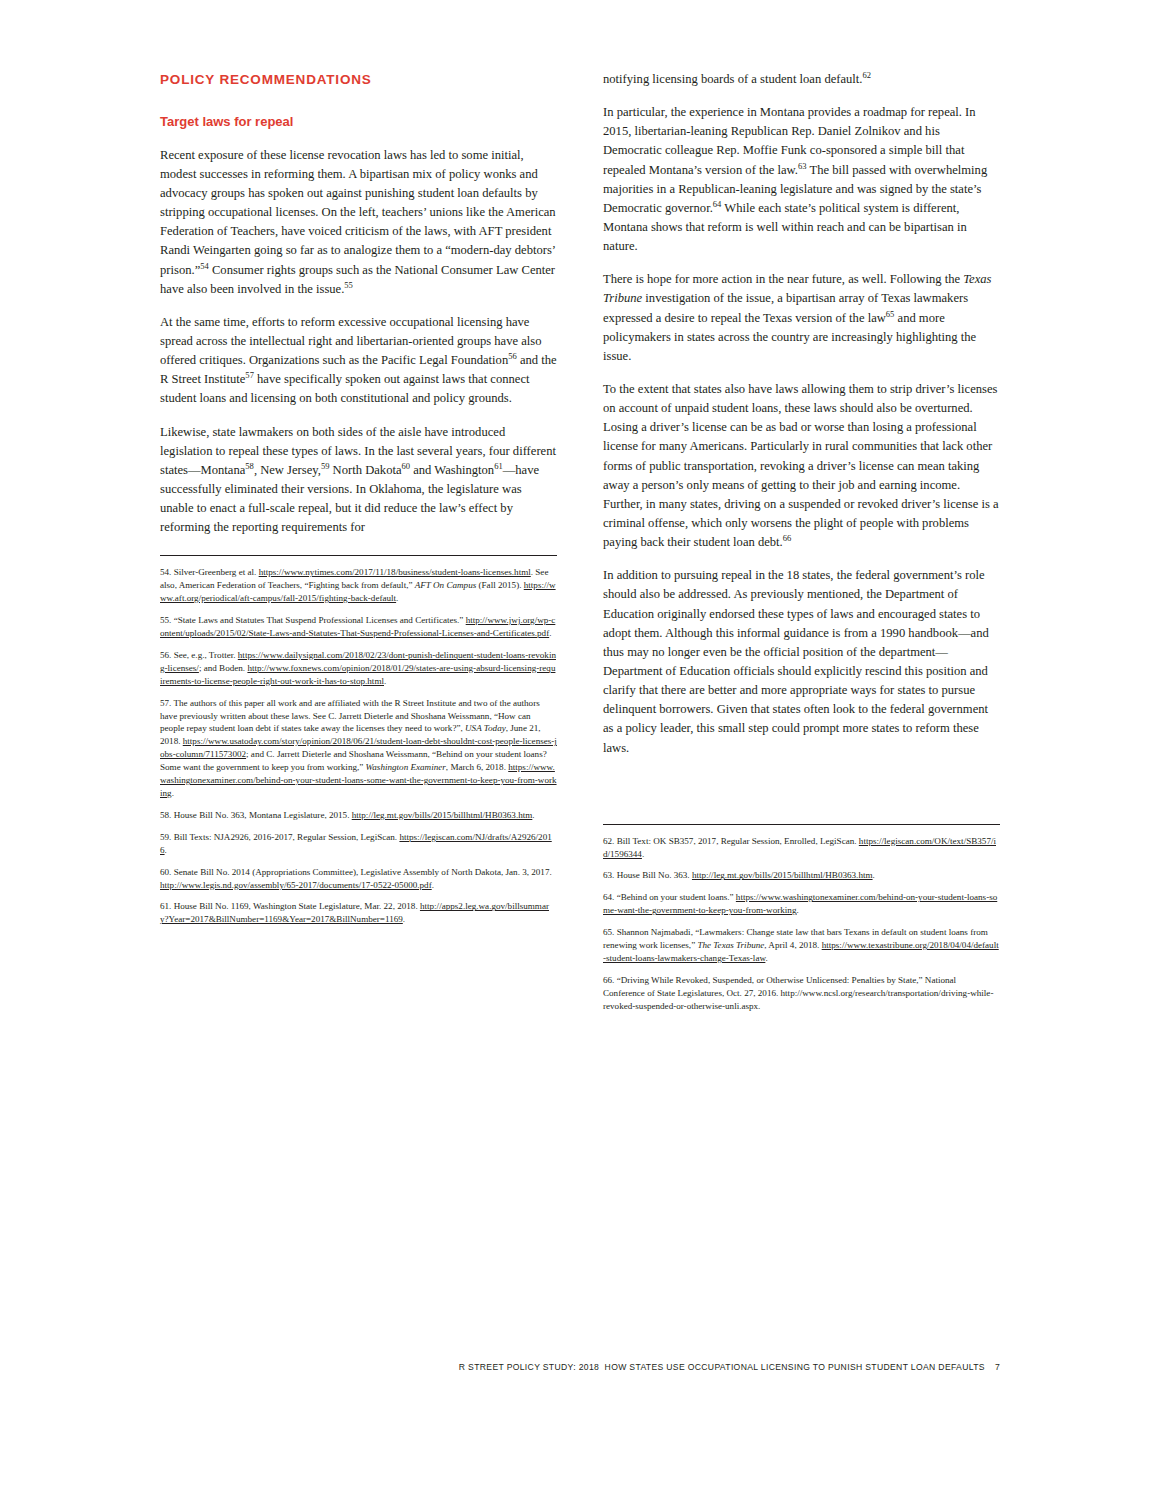Policy Recommendations
Target laws for repeal
Recent exposure of these license revocation laws has led to some initial, modest successes in reforming them. A bipartisan mix of policy wonks and advocacy groups has spoken out against punishing student loan defaults by stripping occupational licenses. On the left, teachers’ unions like the American Federation of Teachers, have voiced criticism of the laws, with AFT president Randi Weingarten going so far as to analogize them to a “modern-day debtors’ prison.”54 Consumer rights groups such as the National Consumer Law Center have also been involved in the issue.55
At the same time, efforts to reform excessive occupational licensing have spread across the intellectual right and libertarian-oriented groups have also offered critiques. Organizations such as the Pacific Legal Foundation56 and the R Street Institute57 have specifically spoken out against laws that connect student loans and licensing on both constitutional and policy grounds.
Likewise, state lawmakers on both sides of the aisle have introduced legislation to repeal these types of laws. In the last several years, four different states—Montana58, New Jersey,59 North Dakota60 and Washington61—have successfully eliminated their versions. In Oklahoma, the legislature was unable to enact a full-scale repeal, but it did reduce the law’s effect by reforming the reporting requirements for
54. Silver-Greenberg et al. https://www.nytimes.com/2017/11/18/business/student-loans-licenses.html. See also, American Federation of Teachers, “Fighting back from default,” AFT On Campus (Fall 2015). https://www.aft.org/periodical/aft-campus/fall-2015/fighting-back-default.
55. “State Laws and Statutes That Suspend Professional Licenses and Certificates.” http://www.jwj.org/wp-content/uploads/2015/02/State-Laws-and-Statutes-That-Suspend-Professional-Licenses-and-Certificates.pdf.
56. See, e.g., Trotter. https://www.dailysignal.com/2018/02/23/dont-punish-delinquent-student-loans-revoking-licenses/; and Boden. http://www.foxnews.com/opinion/2018/01/29/states-are-using-absurd-licensing-requirements-to-license-people-right-out-work-it-has-to-stop.html.
57. The authors of this paper all work and are affiliated with the R Street Institute and two of the authors have previously written about these laws. See C. Jarrett Dieterle and Shoshana Weissmann, “How can people repay student loan debt if states take away the licenses they need to work?”, USA Today, June 21, 2018. https://www.usatoday.com/story/opinion/2018/06/21/student-loan-debt-shouldnt-cost-people-licenses-jobs-column/711573002; and C. Jarrett Dieterle and Shoshana Weissmann, “Behind on your student loans? Some want the government to keep you from working,” Washington Examiner, March 6, 2018. https://www.washingtonexaminer.com/behind-on-your-student-loans-some-want-the-government-to-keep-you-from-working.
58. House Bill No. 363, Montana Legislature, 2015. http://leg.mt.gov/bills/2015/billhtml/HB0363.htm.
59. Bill Texts: NJA2926, 2016-2017, Regular Session, LegiScan. https://legiscan.com/NJ/drafts/A2926/2016.
60. Senate Bill No. 2014 (Appropriations Committee), Legislative Assembly of North Dakota, Jan. 3, 2017. http://www.legis.nd.gov/assembly/65-2017/documents/17-0522-05000.pdf.
61. House Bill No. 1169, Washington State Legislature, Mar. 22, 2018. http://apps2.leg.wa.gov/billsummary?Year=2017&BillNumber=1169&Year=2017&BillNumber=1169.
notifying licensing boards of a student loan default.62
In particular, the experience in Montana provides a roadmap for repeal. In 2015, libertarian-leaning Republican Rep. Daniel Zolnikov and his Democratic colleague Rep. Moffie Funk co-sponsored a simple bill that repealed Montana’s version of the law.63 The bill passed with overwhelming majorities in a Republican-leaning legislature and was signed by the state’s Democratic governor.64 While each state’s political system is different, Montana shows that reform is well within reach and can be bipartisan in nature.
There is hope for more action in the near future, as well. Following the Texas Tribune investigation of the issue, a bipartisan array of Texas lawmakers expressed a desire to repeal the Texas version of the law65 and more policymakers in states across the country are increasingly highlighting the issue.
To the extent that states also have laws allowing them to strip driver’s licenses on account of unpaid student loans, these laws should also be overturned. Losing a driver’s license can be as bad or worse than losing a professional license for many Americans. Particularly in rural communities that lack other forms of public transportation, revoking a driver’s license can mean taking away a person’s only means of getting to their job and earning income. Further, in many states, driving on a suspended or revoked driver’s license is a criminal offense, which only worsens the plight of people with problems paying back their student loan debt.66
In addition to pursuing repeal in the 18 states, the federal government’s role should also be addressed. As previously mentioned, the Department of Education originally endorsed these types of laws and encouraged states to adopt them. Although this informal guidance is from a 1990 handbook—and thus may no longer even be the official position of the department—Department of Education officials should explicitly rescind this position and clarify that there are better and more appropriate ways for states to pursue delinquent borrowers. Given that states often look to the federal government as a policy leader, this small step could prompt more states to reform these laws.
62. Bill Text: OK SB357, 2017, Regular Session, Enrolled, LegiScan. https://legiscan.com/OK/text/SB357/id/1596344.
63. House Bill No. 363. http://leg.mt.gov/bills/2015/billhtml/HB0363.htm.
64. “Behind on your student loans.” https://www.washingtonexaminer.com/behind-on-your-student-loans-some-want-the-government-to-keep-you-from-working.
65. Shannon Najmabadi, “Lawmakers: Change state law that bars Texans in default on student loans from renewing work licenses,” The Texas Tribune, April 4, 2018. https://www.texastribune.org/2018/04/04/default-student-loans-lawmakers-change-Texas-law.
66. “Driving While Revoked, Suspended, or Otherwise Unlicensed: Penalties by State,” National Conference of State Legislatures, Oct. 27, 2016. http://www.ncsl.org/research/transportation/driving-while-revoked-suspended-or-otherwise-unli.aspx.
R Street Policy Study: 2018 How States Use Occupational Licensing to Punish Student Loan Defaults7